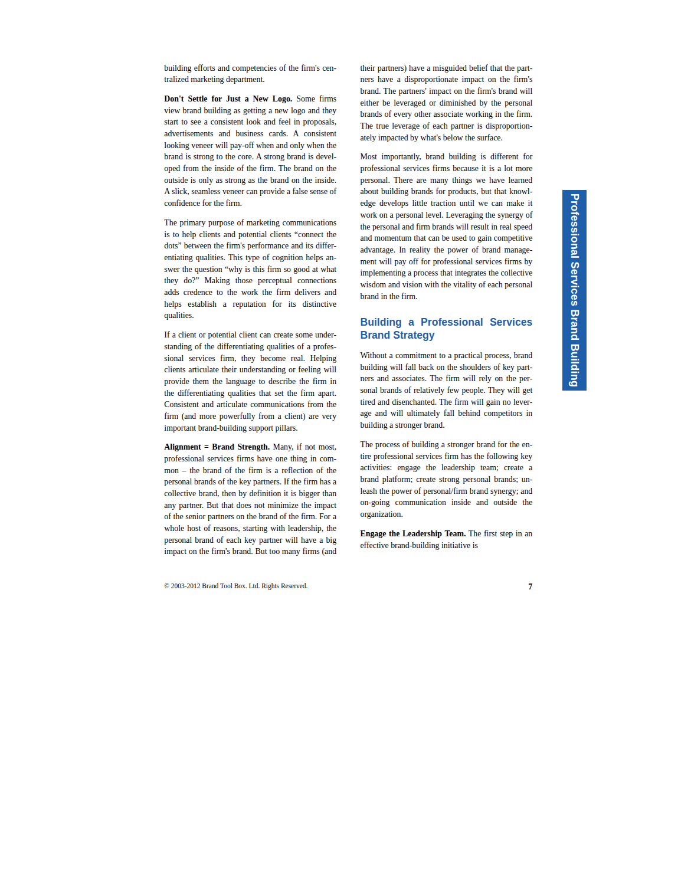Professional Services Brand Building
building efforts and competencies of the firm's centralized marketing department.
Don't Settle for Just a New Logo. Some firms view brand building as getting a new logo and they start to see a consistent look and feel in proposals, advertisements and business cards. A consistent looking veneer will pay-off when and only when the brand is strong to the core. A strong brand is developed from the inside of the firm. The brand on the outside is only as strong as the brand on the inside. A slick, seamless veneer can provide a false sense of confidence for the firm.
The primary purpose of marketing communications is to help clients and potential clients “connect the dots” between the firm's performance and its differentiating qualities. This type of cognition helps answer the question “why is this firm so good at what they do?” Making those perceptual connections adds credence to the work the firm delivers and helps establish a reputation for its distinctive qualities.
If a client or potential client can create some understanding of the differentiating qualities of a professional services firm, they become real. Helping clients articulate their understanding or feeling will provide them the language to describe the firm in the differentiating qualities that set the firm apart. Consistent and articulate communications from the firm (and more powerfully from a client) are very important brand-building support pillars.
Alignment = Brand Strength. Many, if not most, professional services firms have one thing in common – the brand of the firm is a reflection of the personal brands of the key partners. If the firm has a collective brand, then by definition it is bigger than any partner. But that does not minimize the impact of the senior partners on the brand of the firm. For a whole host of reasons, starting with leadership, the personal brand of each key partner will have a big impact on the firm's brand. But too many firms (and their partners) have a misguided belief that the partners have a disproportionate impact on the firm's brand. The partners' impact on the firm's brand will either be leveraged or diminished by the personal brands of every other associate working in the firm. The true leverage of each partner is disproportionately impacted by what's below the surface.
Most importantly, brand building is different for professional services firms because it is a lot more personal. There are many things we have learned about building brands for products, but that knowledge develops little traction until we can make it work on a personal level. Leveraging the synergy of the personal and firm brands will result in real speed and momentum that can be used to gain competitive advantage. In reality the power of brand management will pay off for professional services firms by implementing a process that integrates the collective wisdom and vision with the vitality of each personal brand in the firm.
Building a Professional Services Brand Strategy
Without a commitment to a practical process, brand building will fall back on the shoulders of key partners and associates. The firm will rely on the personal brands of relatively few people. They will get tired and disenchanted. The firm will gain no leverage and will ultimately fall behind competitors in building a stronger brand.
The process of building a stronger brand for the entire professional services firm has the following key activities: engage the leadership team; create a brand platform; create strong personal brands; unleash the power of personal/firm brand synergy; and on-going communication inside and outside the organization.
Engage the Leadership Team. The first step in an effective brand-building initiative is
© 2003-2012 Brand Tool Box. Ltd. Rights Reserved.
7